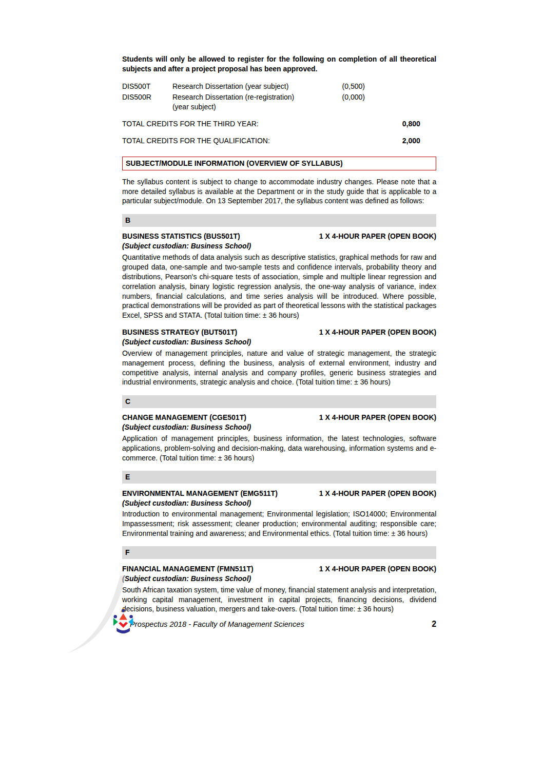Students will only be allowed to register for the following on completion of all theoretical subjects and after a project proposal has been approved.
| DIS500T | Research Dissertation (year subject) | (0,500) |
| DIS500R | Research Dissertation (re-registration) (year subject) | (0,000) |
| TOTAL CREDITS FOR THE THIRD YEAR: | 0,800 |
| TOTAL CREDITS FOR THE QUALIFICATION: | 2,000 |
SUBJECT/MODULE INFORMATION (OVERVIEW OF SYLLABUS)
The syllabus content is subject to change to accommodate industry changes. Please note that a more detailed syllabus is available at the Department or in the study guide that is applicable to a particular subject/module. On 13 September 2017, the syllabus content was defined as follows:
B
BUSINESS STATISTICS (BUS501T) 1 X 4-HOUR PAPER (OPEN BOOK)
(Subject custodian: Business School)
Quantitative methods of data analysis such as descriptive statistics, graphical methods for raw and grouped data, one-sample and two-sample tests and confidence intervals, probability theory and distributions, Pearson's chi-square tests of association, simple and multiple linear regression and correlation analysis, binary logistic regression analysis, the one-way analysis of variance, index numbers, financial calculations, and time series analysis will be introduced. Where possible, practical demonstrations will be provided as part of theoretical lessons with the statistical packages Excel, SPSS and STATA. (Total tuition time: ± 36 hours)
BUSINESS STRATEGY (BUT501T) 1 X 4-HOUR PAPER (OPEN BOOK)
(Subject custodian: Business School)
Overview of management principles, nature and value of strategic management, the strategic management process, defining the business, analysis of external environment, industry and competitive analysis, internal analysis and company profiles, generic business strategies and industrial environments, strategic analysis and choice. (Total tuition time: ± 36 hours)
C
CHANGE MANAGEMENT (CGE501T) 1 X 4-HOUR PAPER (OPEN BOOK)
(Subject custodian: Business School)
Application of management principles, business information, the latest technologies, software applications, problem-solving and decision-making, data warehousing, information systems and e-commerce. (Total tuition time: ± 36 hours)
E
ENVIRONMENTAL MANAGEMENT (EMG511T) 1 X 4-HOUR PAPER (OPEN BOOK)
(Subject custodian: Business School)
Introduction to environmental management; Environmental legislation; ISO14000; Environmental Impassessment; risk assessment; cleaner production; environmental auditing; responsible care; Environmental training and awareness; and Environmental ethics. (Total tuition time: ± 36 hours)
F
FINANCIAL MANAGEMENT (FMN511T) 1 X 4-HOUR PAPER (OPEN BOOK)
(Subject custodian: Business School)
South African taxation system, time value of money, financial statement analysis and interpretation, working capital management, investment in capital projects, financing decisions, dividend decisions, business valuation, mergers and take-overs. (Total tuition time: ± 36 hours)
Prospectus 2018 - Faculty of Management Sciences
2